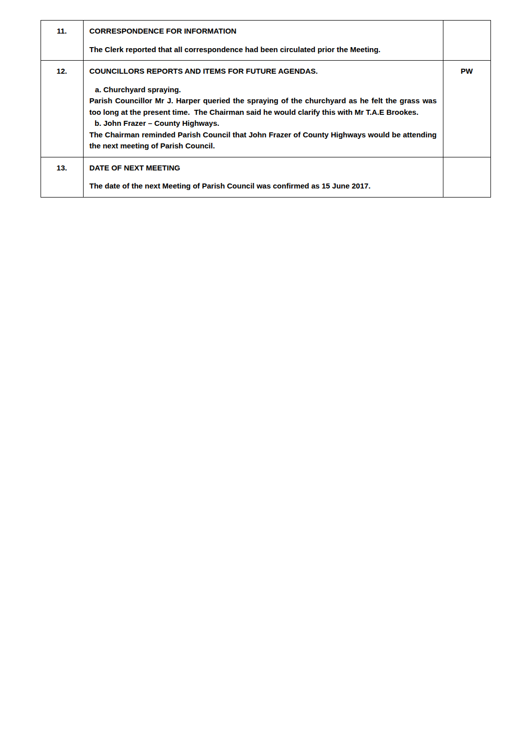| 11. | CORRESPONDENCE FOR INFORMATION The Clerk reported that all correspondence had been circulated prior the Meeting. | |
| 12. | COUNCILLORS REPORTS AND ITEMS FOR FUTURE AGENDAS. Churchyard spraying. Parish Councillor Mr J. Harper queried the spraying of the churchyard as he felt the grass was too long at the present time. The Chairman said he would clarify this with Mr T.A.E Brookes. John Frazer – County Highways. The Chairman reminded Parish Council that John Frazer of County Highways would be attending the next meeting of Parish Council. | PW |
| 13. | DATE OF NEXT MEETING The date of the next Meeting of Parish Council was confirmed as 15 June 2017. | |